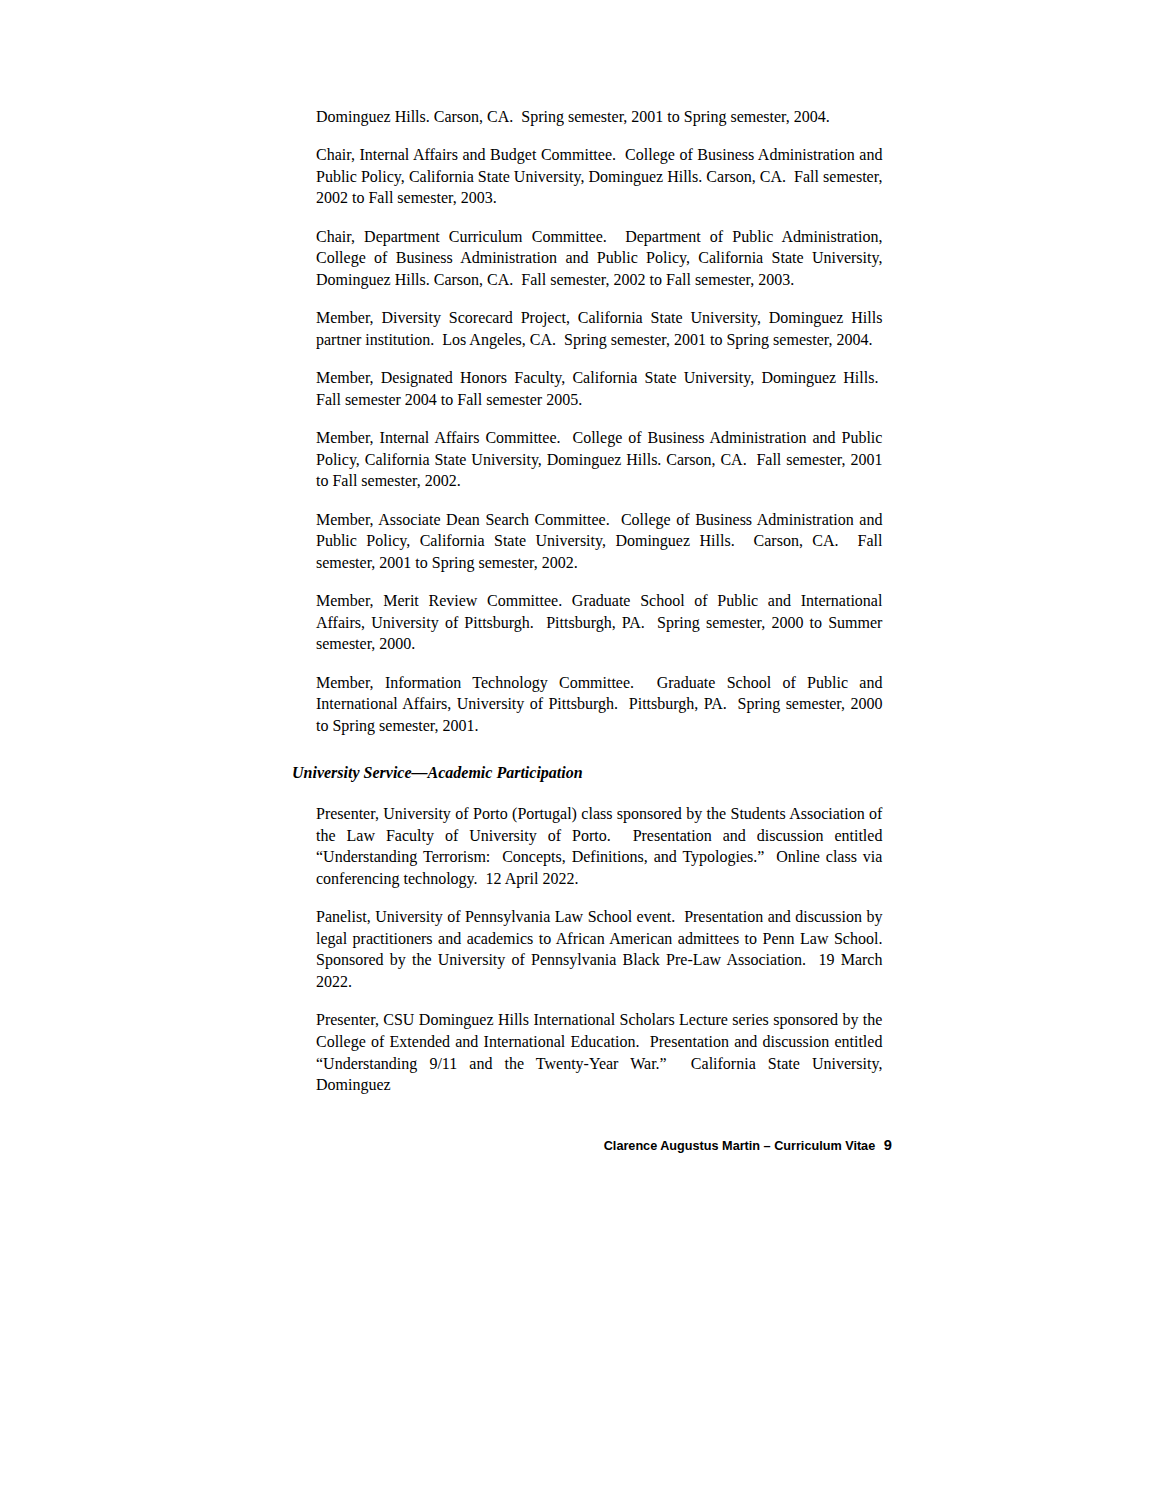Dominguez Hills. Carson, CA. Spring semester, 2001 to Spring semester, 2004.
Chair, Internal Affairs and Budget Committee. College of Business Administration and Public Policy, California State University, Dominguez Hills. Carson, CA. Fall semester, 2002 to Fall semester, 2003.
Chair, Department Curriculum Committee. Department of Public Administration, College of Business Administration and Public Policy, California State University, Dominguez Hills. Carson, CA. Fall semester, 2002 to Fall semester, 2003.
Member, Diversity Scorecard Project, California State University, Dominguez Hills partner institution. Los Angeles, CA. Spring semester, 2001 to Spring semester, 2004.
Member, Designated Honors Faculty, California State University, Dominguez Hills. Fall semester 2004 to Fall semester 2005.
Member, Internal Affairs Committee. College of Business Administration and Public Policy, California State University, Dominguez Hills. Carson, CA. Fall semester, 2001 to Fall semester, 2002.
Member, Associate Dean Search Committee. College of Business Administration and Public Policy, California State University, Dominguez Hills. Carson, CA. Fall semester, 2001 to Spring semester, 2002.
Member, Merit Review Committee. Graduate School of Public and International Affairs, University of Pittsburgh. Pittsburgh, PA. Spring semester, 2000 to Summer semester, 2000.
Member, Information Technology Committee. Graduate School of Public and International Affairs, University of Pittsburgh. Pittsburgh, PA. Spring semester, 2000 to Spring semester, 2001.
University Service—Academic Participation
Presenter, University of Porto (Portugal) class sponsored by the Students Association of the Law Faculty of University of Porto. Presentation and discussion entitled “Understanding Terrorism: Concepts, Definitions, and Typologies.” Online class via conferencing technology. 12 April 2022.
Panelist, University of Pennsylvania Law School event. Presentation and discussion by legal practitioners and academics to African American admittees to Penn Law School. Sponsored by the University of Pennsylvania Black Pre-Law Association. 19 March 2022.
Presenter, CSU Dominguez Hills International Scholars Lecture series sponsored by the College of Extended and International Education. Presentation and discussion entitled “Understanding 9/11 and the Twenty-Year War.” California State University, Dominguez
Clarence Augustus Martin – Curriculum Vitae 9